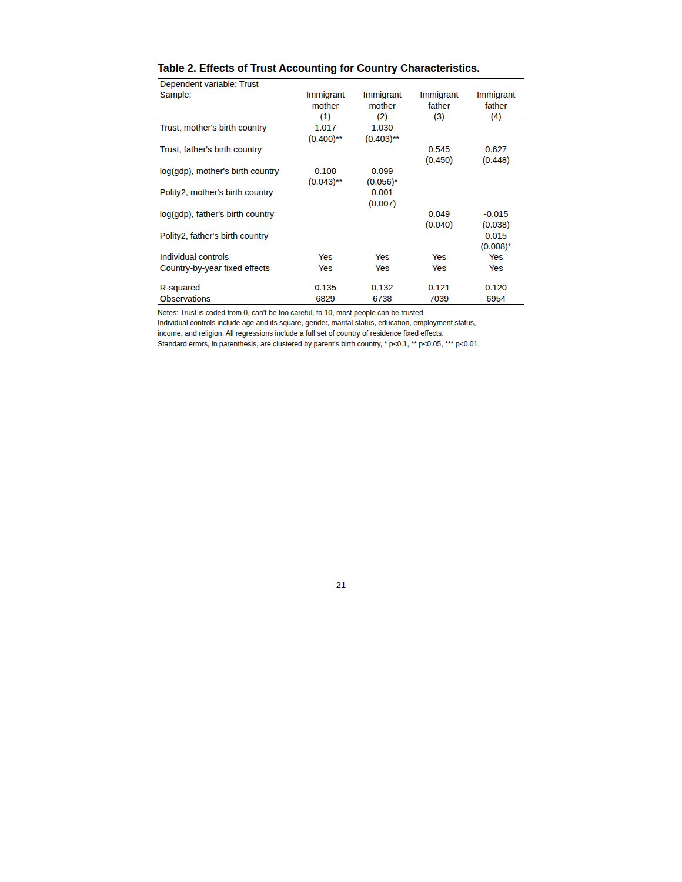Table 2. Effects of Trust Accounting for Country Characteristics.
| Dependent variable: Trust | | | | |
| Sample: | Immigrant | Immigrant | Immigrant | Immigrant |
| | mother | mother | father | father |
| | (1) | (2) | (3) | (4) |
| Trust, mother's birth country | 1.017 | 1.030 | | |
| | (0.400)** | (0.403)** | | |
| Trust, father's birth country | | | 0.545 | 0.627 |
| | | | (0.450) | (0.448) |
| log(gdp), mother's birth country | 0.108 | 0.099 | | |
| | (0.043)** | (0.056)* | | |
| Polity2, mother's birth country | | 0.001 | | |
| | | (0.007) | | |
| log(gdp), father's birth country | | | 0.049 | -0.015 |
| | | | (0.040) | (0.038) |
| Polity2, father's birth country | | | | 0.015 |
| | | | | (0.008)* |
| Individual controls | Yes | Yes | Yes | Yes |
| Country-by-year fixed effects | Yes | Yes | Yes | Yes |
| R-squared | 0.135 | 0.132 | 0.121 | 0.120 |
| Observations | 6829 | 6738 | 7039 | 6954 |
Notes: Trust is coded from 0, can't be too careful, to 10, most people can be trusted.
Individual controls include age and its square, gender, marital status, education, employment status,
income, and religion. All regressions include a full set of country of residence fixed effects.
Standard errors, in parenthesis, are clustered by parent's birth country, * p<0.1, ** p<0.05, *** p<0.01.
21